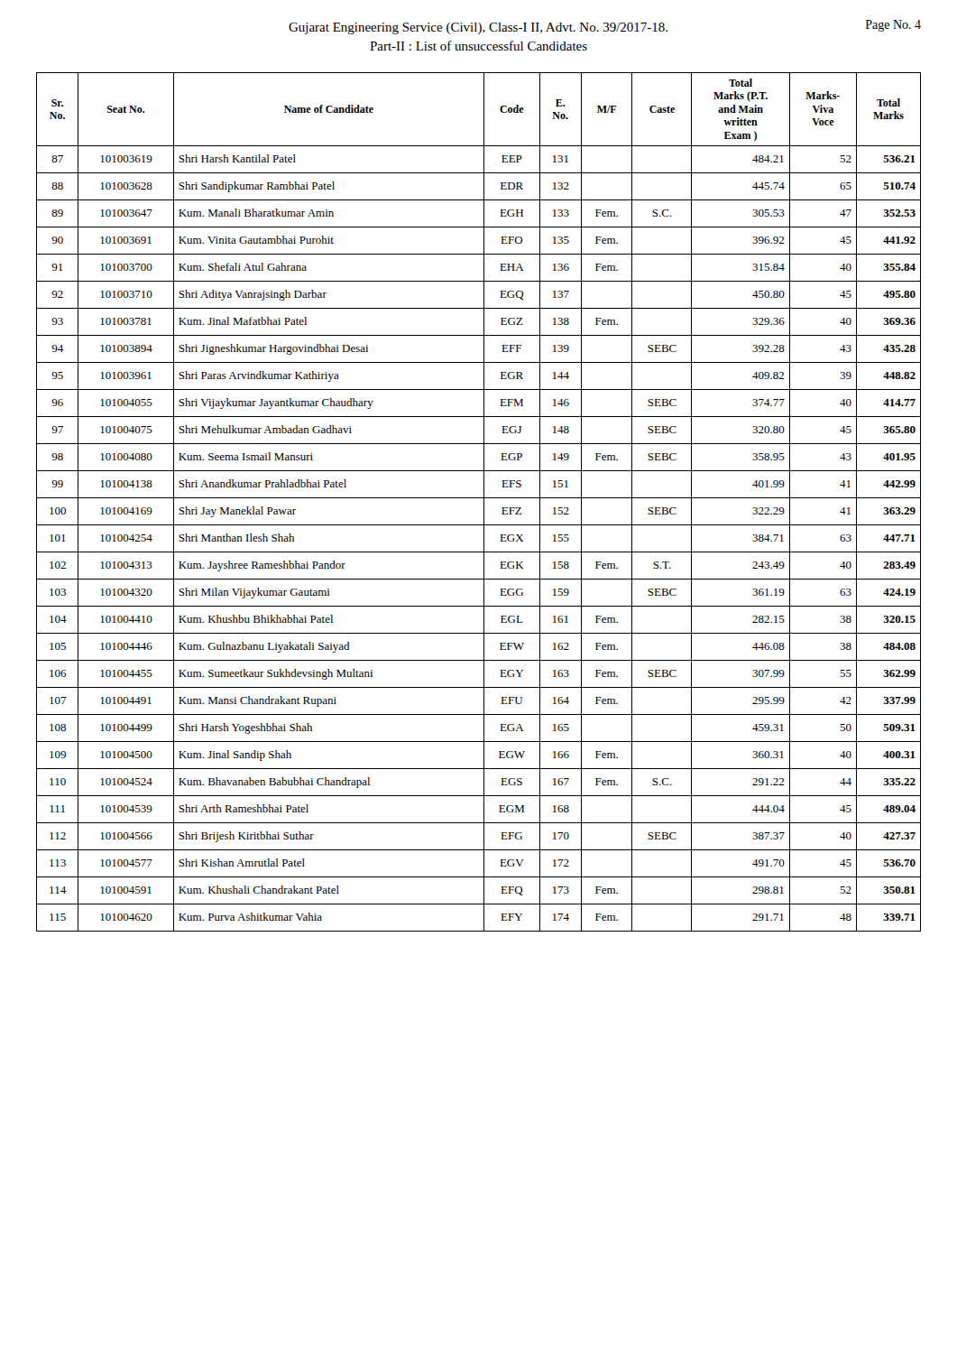Page No. 4
Gujarat Engineering Service (Civil), Class-I II, Advt. No. 39/2017-18.
Part-II : List of unsuccessful Candidates
| Sr. No. | Seat No. | Name of Candidate | Code | E. No. | M/F | Caste | Total Marks (P.T. and Main written Exam ) | Marks- Viva Voce | Total Marks |
| --- | --- | --- | --- | --- | --- | --- | --- | --- | --- |
| 87 | 101003619 | Shri Harsh Kantilal Patel | EEP | 131 | | | 484.21 | 52 | 536.21 |
| 88 | 101003628 | Shri Sandipkumar Rambhai Patel | EDR | 132 | | | 445.74 | 65 | 510.74 |
| 89 | 101003647 | Kum. Manali Bharatkumar Amin | EGH | 133 | Fem. | S.C. | 305.53 | 47 | 352.53 |
| 90 | 101003691 | Kum. Vinita Gautambhai Purohit | EFO | 135 | Fem. | | 396.92 | 45 | 441.92 |
| 91 | 101003700 | Kum. Shefali Atul Gahrana | EHA | 136 | Fem. | | 315.84 | 40 | 355.84 |
| 92 | 101003710 | Shri Aditya Vanrajsingh Darbar | EGQ | 137 | | | 450.80 | 45 | 495.80 |
| 93 | 101003781 | Kum. Jinal Mafatbhai Patel | EGZ | 138 | Fem. | | 329.36 | 40 | 369.36 |
| 94 | 101003894 | Shri Jigneshkumar Hargovindbhai Desai | EFF | 139 | | SEBC | 392.28 | 43 | 435.28 |
| 95 | 101003961 | Shri Paras Arvindkumar Kathiriya | EGR | 144 | | | 409.82 | 39 | 448.82 |
| 96 | 101004055 | Shri Vijaykumar Jayantkumar Chaudhary | EFM | 146 | | SEBC | 374.77 | 40 | 414.77 |
| 97 | 101004075 | Shri Mehulkumar Ambadan Gadhavi | EGJ | 148 | | SEBC | 320.80 | 45 | 365.80 |
| 98 | 101004080 | Kum. Seema Ismail Mansuri | EGP | 149 | Fem. | SEBC | 358.95 | 43 | 401.95 |
| 99 | 101004138 | Shri Anandkumar Prahladbhai Patel | EFS | 151 | | | 401.99 | 41 | 442.99 |
| 100 | 101004169 | Shri Jay Maneklal Pawar | EFZ | 152 | | SEBC | 322.29 | 41 | 363.29 |
| 101 | 101004254 | Shri Manthan Ilesh Shah | EGX | 155 | | | 384.71 | 63 | 447.71 |
| 102 | 101004313 | Kum. Jayshree Rameshbhai Pandor | EGK | 158 | Fem. | S.T. | 243.49 | 40 | 283.49 |
| 103 | 101004320 | Shri Milan Vijaykumar Gautami | EGG | 159 | | SEBC | 361.19 | 63 | 424.19 |
| 104 | 101004410 | Kum. Khushbu Bhikhabhai Patel | EGL | 161 | Fem. | | 282.15 | 38 | 320.15 |
| 105 | 101004446 | Kum. Gulnazbanu Liyakatali Saiyad | EFW | 162 | Fem. | | 446.08 | 38 | 484.08 |
| 106 | 101004455 | Kum. Sumeetkaur Sukhdevsingh Multani | EGY | 163 | Fem. | SEBC | 307.99 | 55 | 362.99 |
| 107 | 101004491 | Kum. Mansi Chandrakant Rupani | EFU | 164 | Fem. | | 295.99 | 42 | 337.99 |
| 108 | 101004499 | Shri Harsh Yogeshbhai Shah | EGA | 165 | | | 459.31 | 50 | 509.31 |
| 109 | 101004500 | Kum. Jinal Sandip Shah | EGW | 166 | Fem. | | 360.31 | 40 | 400.31 |
| 110 | 101004524 | Kum. Bhavanaben Babubhai Chandrapal | EGS | 167 | Fem. | S.C. | 291.22 | 44 | 335.22 |
| 111 | 101004539 | Shri Arth Rameshbhai Patel | EGM | 168 | | | 444.04 | 45 | 489.04 |
| 112 | 101004566 | Shri Brijesh Kiritbhai Suthar | EFG | 170 | | SEBC | 387.37 | 40 | 427.37 |
| 113 | 101004577 | Shri Kishan Amrutlal Patel | EGV | 172 | | | 491.70 | 45 | 536.70 |
| 114 | 101004591 | Kum. Khushali Chandrakant Patel | EFQ | 173 | Fem. | | 298.81 | 52 | 350.81 |
| 115 | 101004620 | Kum. Purva Ashitkumar Vahia | EFY | 174 | Fem. | | 291.71 | 48 | 339.71 |